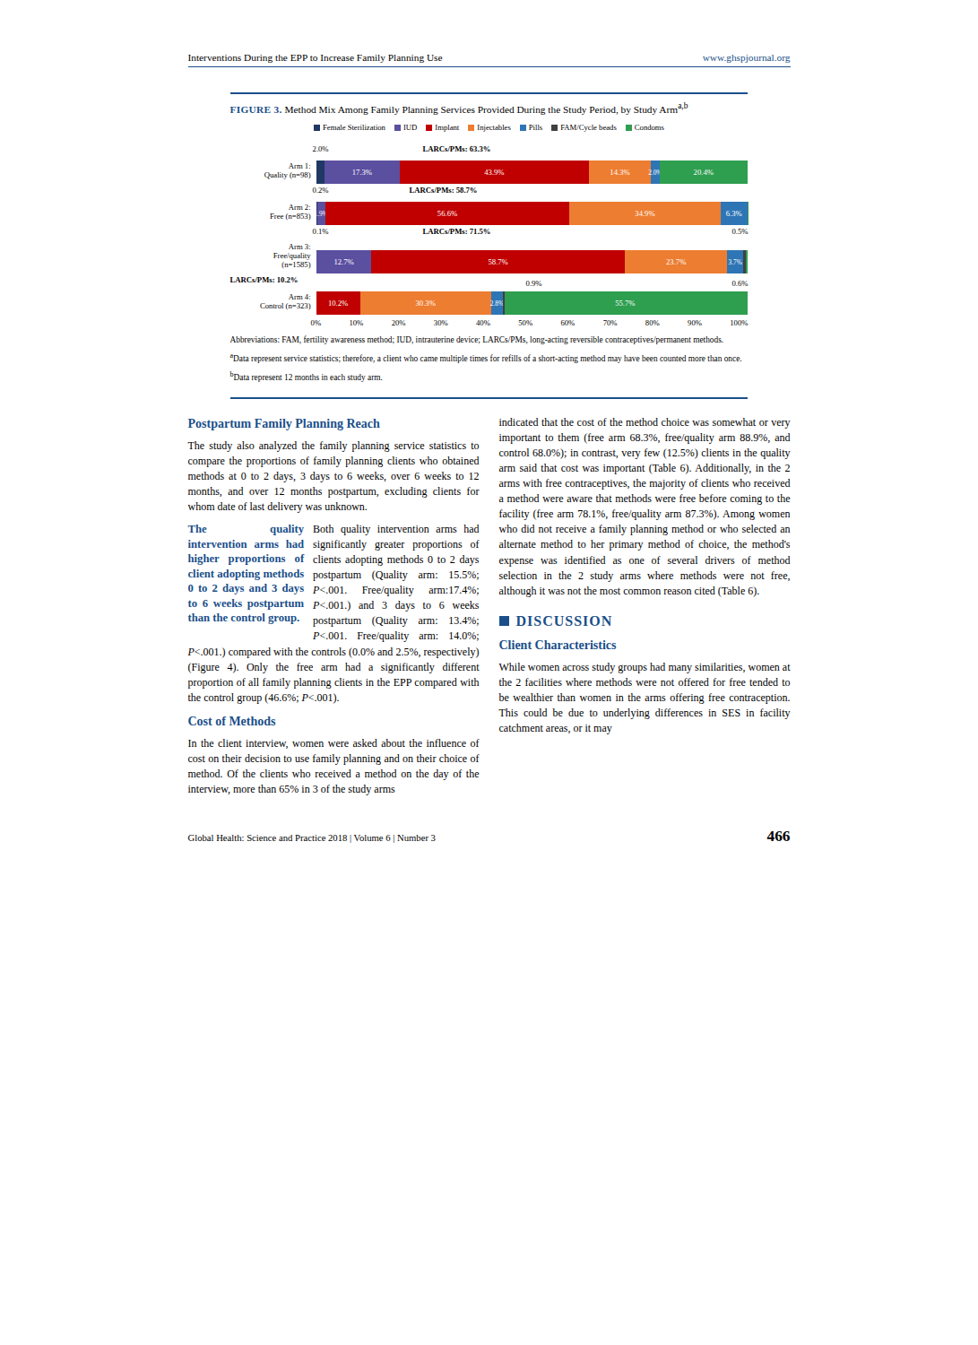Interventions During the EPP to Increase Family Planning Use www.ghspjournal.org
FIGURE 3. Method Mix Among Family Planning Services Provided During the Study Period, by Study Arma,b
Female Sterilization IUD Implant Injectables Pills FAM/Cycle beads Condoms
2.0% LARCs/PMs: 63.3%
Arm 1:
Quality (n=98)
17.3%
43.9%
14.3%
2.0%
20.4%
0.2% LARCs/PMs: 58.7%
Arm 2:
Free (n=853)
1.9%
56.6%
34.9%
6.3%
0.1% LARCs/PMs: 71.5% 0.5%
Arm 3:
Free/quality
(n=1585)
12.7%
58.7%
23.7%
3.7%
LARCs/PMs: 10.2% 0.9% 0.6%
Arm 4:
Control (n=323)
10.2%
30.3%
2.8%
55.7%
0% 10% 20% 30% 40% 50% 60% 70% 80% 90% 100%
Abbreviations: FAM, fertility awareness method; IUD, intrauterine device; LARCs/PMs, long-acting reversible contraceptives/permanent methods.
aData represent service statistics; therefore, a client who came multiple times for refills of a short-acting method may have been counted more than once.
bData represent 12 months in each study arm.
Postpartum Family Planning Reach
The study also analyzed the family planning service statistics to compare the proportions of family planning clients who obtained methods at 0 to 2 days, 3 days to 6 weeks, over 6 weeks to 12 months, and over 12 months postpartum, excluding clients for whom date of last delivery was unknown.
The quality intervention arms had higher proportions of client adopting methods 0 to 2 days and 3 days to 6 weeks postpartum than the control group. Both quality intervention arms had significantly greater proportions of clients adopting methods 0 to 2 days postpartum (Quality arm: 15.5%; P<.001. Free/quality arm:17.4%; P<.001.) and 3 days to 6 weeks postpartum (Quality arm: 13.4%; P<.001. Free/quality arm: 14.0%; P<.001.) compared with the controls (0.0% and 2.5%, respectively) (Figure 4). Only the free arm had a significantly different proportion of all family planning clients in the EPP compared with the control group (46.6%; P<.001).
Cost of Methods
In the client interview, women were asked about the influence of cost on their decision to use family planning and on their choice of method. Of the clients who received a method on the day of the interview, more than 65% in 3 of the study arms
indicated that the cost of the method choice was somewhat or very important to them (free arm 68.3%, free/quality arm 88.9%, and control 68.0%); in contrast, very few (12.5%) clients in the quality arm said that cost was important (Table 6). Additionally, in the 2 arms with free contraceptives, the majority of clients who received a method were aware that methods were free before coming to the facility (free arm 78.1%, free/quality arm 87.3%). Among women who did not receive a family planning method or who selected an alternate method to her primary method of choice, the method's expense was identified as one of several drivers of method selection in the 2 study arms where methods were not free, although it was not the most common reason cited (Table 6).
DISCUSSION
Client Characteristics
While women across study groups had many similarities, women at the 2 facilities where methods were not offered for free tended to be wealthier than women in the arms offering free contraception. This could be due to underlying differences in SES in facility catchment areas, or it may
Global Health: Science and Practice 2018 | Volume 6 | Number 3 466